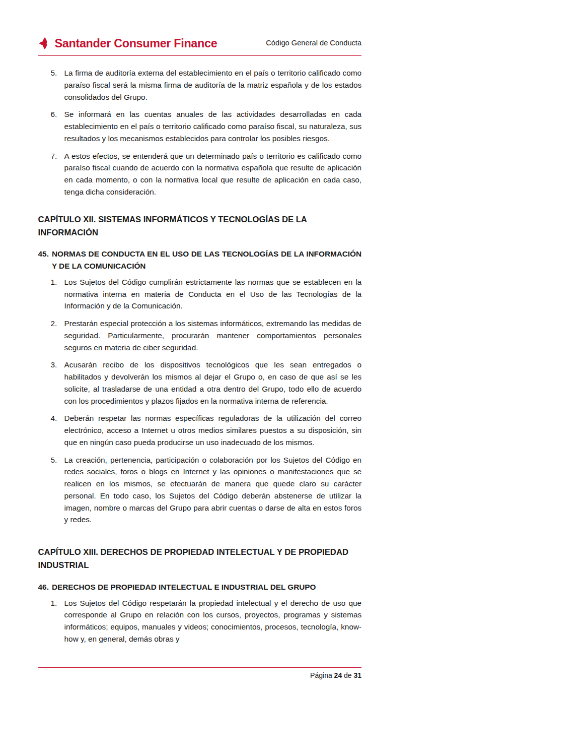Santander Consumer Finance
Código General de Conducta
La firma de auditoría externa del establecimiento en el país o territorio calificado como paraíso fiscal será la misma firma de auditoría de la matriz española y de los estados consolidados del Grupo.
Se informará en las cuentas anuales de las actividades desarrolladas en cada establecimiento en el país o territorio calificado como paraíso fiscal, su naturaleza, sus resultados y los mecanismos establecidos para controlar los posibles riesgos.
A estos efectos, se entenderá que un determinado país o territorio es calificado como paraíso fiscal cuando de acuerdo con la normativa española que resulte de aplicación en cada momento, o con la normativa local que resulte de aplicación en cada caso, tenga dicha consideración.
CAPÍTULO XII. SISTEMAS INFORMÁTICOS Y TECNOLOGÍAS DE LA INFORMACIÓN
45. NORMAS DE CONDUCTA EN EL USO DE LAS TECNOLOGÍAS DE LA INFORMACIÓN Y DE LA COMUNICACIÓN
Los Sujetos del Código cumplirán estrictamente las normas que se establecen en la normativa interna en materia de Conducta en el Uso de las Tecnologías de la Información y de la Comunicación.
Prestarán especial protección a los sistemas informáticos, extremando las medidas de seguridad. Particularmente, procurarán mantener comportamientos personales seguros en materia de ciber seguridad.
Acusarán recibo de los dispositivos tecnológicos que les sean entregados o habilitados y devolverán los mismos al dejar el Grupo o, en caso de que así se les solicite, al trasladarse de una entidad a otra dentro del Grupo, todo ello de acuerdo con los procedimientos y plazos fijados en la normativa interna de referencia.
Deberán respetar las normas específicas reguladoras de la utilización del correo electrónico, acceso a Internet u otros medios similares puestos a su disposición, sin que en ningún caso pueda producirse un uso inadecuado de los mismos.
La creación, pertenencia, participación o colaboración por los Sujetos del Código en redes sociales, foros o blogs en Internet y las opiniones o manifestaciones que se realicen en los mismos, se efectuarán de manera que quede claro su carácter personal. En todo caso, los Sujetos del Código deberán abstenerse de utilizar la imagen, nombre o marcas del Grupo para abrir cuentas o darse de alta en estos foros y redes.
CAPÍTULO XIII. DERECHOS DE PROPIEDAD INTELECTUAL Y DE PROPIEDAD INDUSTRIAL
46. DERECHOS DE PROPIEDAD INTELECTUAL E INDUSTRIAL DEL GRUPO
Los Sujetos del Código respetarán la propiedad intelectual y el derecho de uso que corresponde al Grupo en relación con los cursos, proyectos, programas y sistemas informáticos; equipos, manuales y videos; conocimientos, procesos, tecnología, know-how y, en general, demás obras y
Página 24 de 31